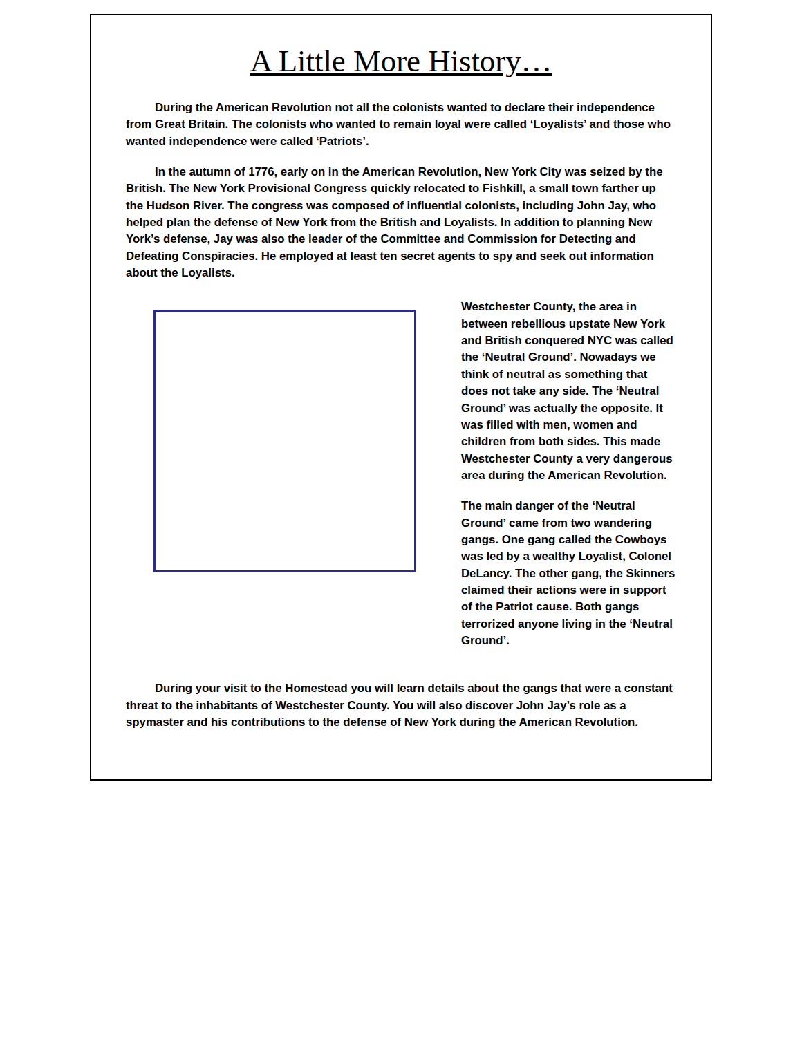A Little More History…
During the American Revolution not all the colonists wanted to declare their independence from Great Britain. The colonists who wanted to remain loyal were called ‘Loyalists’ and those who wanted independence were called ‘Patriots’.
In the autumn of 1776, early on in the American Revolution, New York City was seized by the British. The New York Provisional Congress quickly relocated to Fishkill, a small town farther up the Hudson River. The congress was composed of influential colonists, including John Jay, who helped plan the defense of New York from the British and Loyalists. In addition to planning New York’s defense, Jay was also the leader of the Committee and Commission for Detecting and Defeating Conspiracies. He employed at least ten secret agents to spy and seek out information about the Loyalists.
Westchester County, the area in between rebellious upstate New York and British conquered NYC was called the ‘Neutral Ground’. Nowadays we think of neutral as something that does not take any side. The ‘Neutral Ground’ was actually the opposite. It was filled with men, women and children from both sides. This made Westchester County a very dangerous area during the American Revolution.
The main danger of the ‘Neutral Ground’ came from two wandering gangs. One gang called the Cowboys was led by a wealthy Loyalist, Colonel DeLancy. The other gang, the Skinners claimed their actions were in support of the Patriot cause. Both gangs terrorized anyone living in the ‘Neutral Ground’.
During your visit to the Homestead you will learn details about the gangs that were a constant threat to the inhabitants of Westchester County. You will also discover John Jay’s role as a spymaster and his contributions to the defense of New York during the American Revolution.